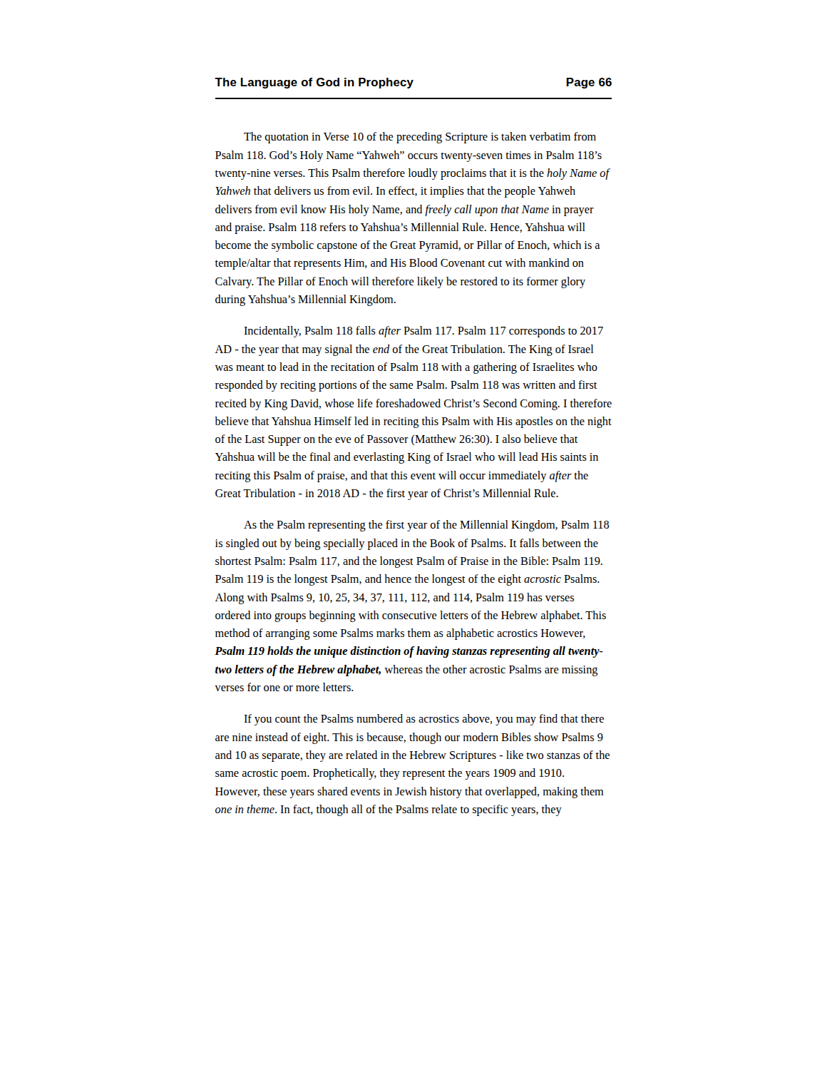The Language of God in Prophecy Page 66
The quotation in Verse 10 of the preceding Scripture is taken verbatim from Psalm 118. God’s Holy Name “Yahweh” occurs twenty-seven times in Psalm 118’s twenty-nine verses. This Psalm therefore loudly proclaims that it is the holy Name of Yahweh that delivers us from evil. In effect, it implies that the people Yahweh delivers from evil know His holy Name, and freely call upon that Name in prayer and praise. Psalm 118 refers to Yahshua’s Millennial Rule. Hence, Yahshua will become the symbolic capstone of the Great Pyramid, or Pillar of Enoch, which is a temple/altar that represents Him, and His Blood Covenant cut with mankind on Calvary. The Pillar of Enoch will therefore likely be restored to its former glory during Yahshua’s Millennial Kingdom.
Incidentally, Psalm 118 falls after Psalm 117. Psalm 117 corresponds to 2017 AD - the year that may signal the end of the Great Tribulation. The King of Israel was meant to lead in the recitation of Psalm 118 with a gathering of Israelites who responded by reciting portions of the same Psalm. Psalm 118 was written and first recited by King David, whose life foreshadowed Christ’s Second Coming. I therefore believe that Yahshua Himself led in reciting this Psalm with His apostles on the night of the Last Supper on the eve of Passover (Matthew 26:30). I also believe that Yahshua will be the final and everlasting King of Israel who will lead His saints in reciting this Psalm of praise, and that this event will occur immediately after the Great Tribulation - in 2018 AD - the first year of Christ’s Millennial Rule.
As the Psalm representing the first year of the Millennial Kingdom, Psalm 118 is singled out by being specially placed in the Book of Psalms. It falls between the shortest Psalm: Psalm 117, and the longest Psalm of Praise in the Bible: Psalm 119. Psalm 119 is the longest Psalm, and hence the longest of the eight acrostic Psalms. Along with Psalms 9, 10, 25, 34, 37, 111, 112, and 114, Psalm 119 has verses ordered into groups beginning with consecutive letters of the Hebrew alphabet. This method of arranging some Psalms marks them as alphabetic acrostics However, Psalm 119 holds the unique distinction of having stanzas representing all twenty-two letters of the Hebrew alphabet, whereas the other acrostic Psalms are missing verses for one or more letters.
If you count the Psalms numbered as acrostics above, you may find that there are nine instead of eight. This is because, though our modern Bibles show Psalms 9 and 10 as separate, they are related in the Hebrew Scriptures - like two stanzas of the same acrostic poem. Prophetically, they represent the years 1909 and 1910. However, these years shared events in Jewish history that overlapped, making them one in theme. In fact, though all of the Psalms relate to specific years, they